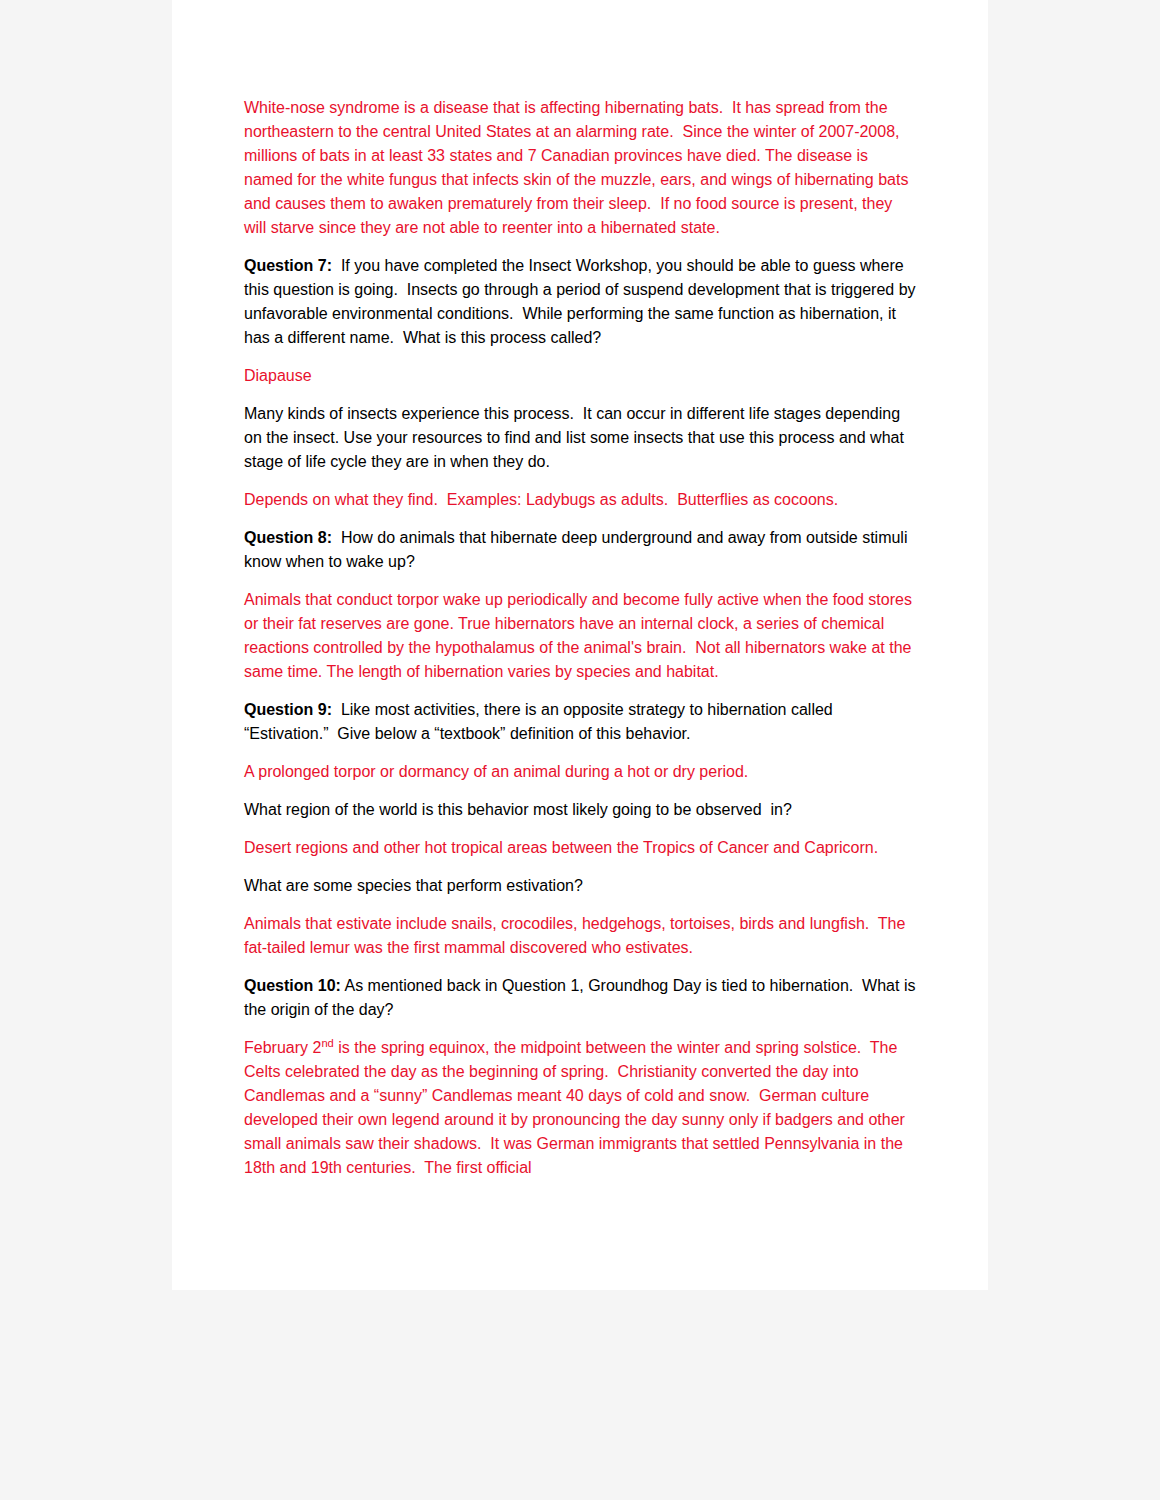White-nose syndrome is a disease that is affecting hibernating bats. It has spread from the northeastern to the central United States at an alarming rate. Since the winter of 2007-2008, millions of bats in at least 33 states and 7 Canadian provinces have died. The disease is named for the white fungus that infects skin of the muzzle, ears, and wings of hibernating bats and causes them to awaken prematurely from their sleep. If no food source is present, they will starve since they are not able to reenter into a hibernated state.
Question 7: If you have completed the Insect Workshop, you should be able to guess where this question is going. Insects go through a period of suspend development that is triggered by unfavorable environmental conditions. While performing the same function as hibernation, it has a different name. What is this process called?
Diapause
Many kinds of insects experience this process. It can occur in different life stages depending on the insect. Use your resources to find and list some insects that use this process and what stage of life cycle they are in when they do.
Depends on what they find. Examples: Ladybugs as adults. Butterflies as cocoons.
Question 8: How do animals that hibernate deep underground and away from outside stimuli know when to wake up?
Animals that conduct torpor wake up periodically and become fully active when the food stores or their fat reserves are gone. True hibernators have an internal clock, a series of chemical reactions controlled by the hypothalamus of the animal's brain. Not all hibernators wake at the same time. The length of hibernation varies by species and habitat.
Question 9: Like most activities, there is an opposite strategy to hibernation called “Estivation.” Give below a “textbook” definition of this behavior.
A prolonged torpor or dormancy of an animal during a hot or dry period.
What region of the world is this behavior most likely going to be observed in?
Desert regions and other hot tropical areas between the Tropics of Cancer and Capricorn.
What are some species that perform estivation?
Animals that estivate include snails, crocodiles, hedgehogs, tortoises, birds and lungfish. The fat-tailed lemur was the first mammal discovered who estivates.
Question 10: As mentioned back in Question 1, Groundhog Day is tied to hibernation. What is the origin of the day?
February 2nd is the spring equinox, the midpoint between the winter and spring solstice. The Celts celebrated the day as the beginning of spring. Christianity converted the day into Candlemas and a “sunny” Candlemas meant 40 days of cold and snow. German culture developed their own legend around it by pronouncing the day sunny only if badgers and other small animals saw their shadows. It was German immigrants that settled Pennsylvania in the 18th and 19th centuries. The first official